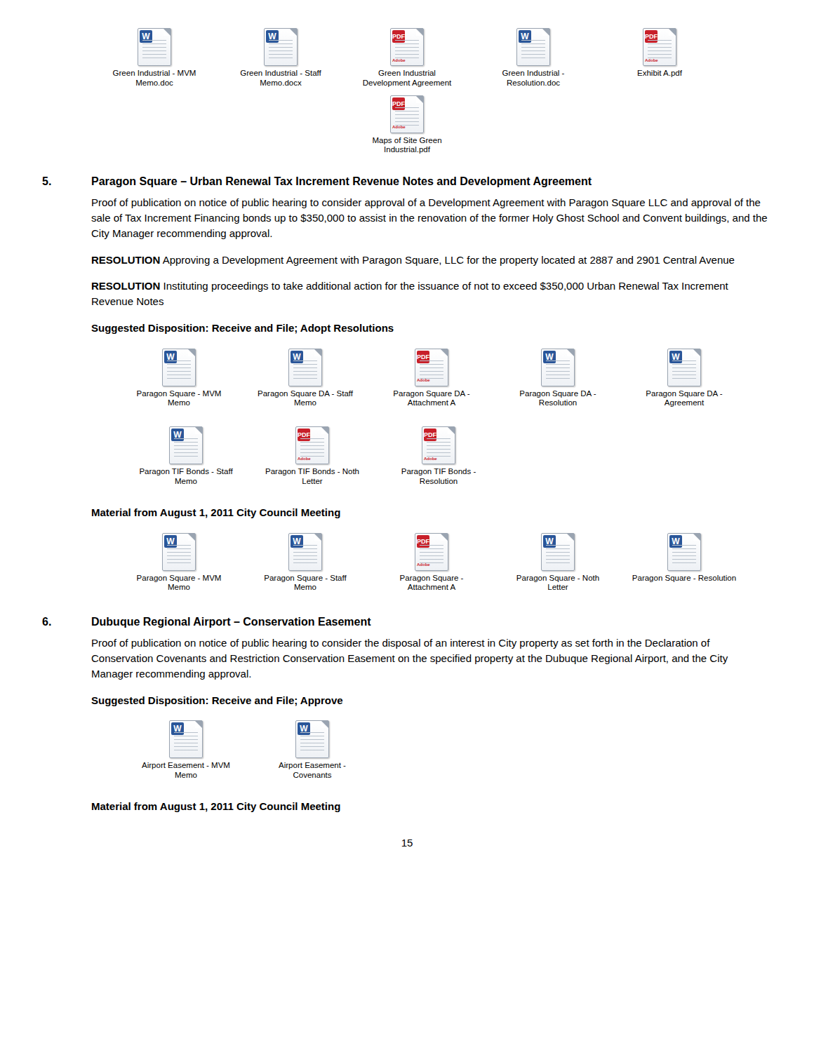W
Green Industrial - MVM Memo.doc
W
Green Industrial - Staff Memo.docx
PDF
Green Industrial Development Agreement
W
Green Industrial - Resolution.doc
PDF
Exhibit A.pdf
PDF
Maps of Site Green Industrial.pdf
5.
Paragon Square – Urban Renewal Tax Increment Revenue Notes and Development Agreement
Proof of publication on notice of public hearing to consider approval of a Development Agreement with Paragon Square LLC and approval of the sale of Tax Increment Financing bonds up to $350,000 to assist in the renovation of the former Holy Ghost School and Convent buildings, and the City Manager recommending approval.
RESOLUTION Approving a Development Agreement with Paragon Square, LLC for the property located at 2887 and 2901 Central Avenue
RESOLUTION Instituting proceedings to take additional action for the issuance of not to exceed $350,000 Urban Renewal Tax Increment Revenue Notes
Suggested Disposition: Receive and File; Adopt Resolutions
W
Paragon Square - MVM Memo
W
Paragon Square DA - Staff Memo
PDF
Paragon Square DA - Attachment A
W
Paragon Square DA - Resolution
W
Paragon Square DA - Agreement
W
Paragon TIF Bonds - Staff Memo
PDF
Paragon TIF Bonds - Noth Letter
PDF
Paragon TIF Bonds - Resolution
Material from August 1, 2011 City Council Meeting
W
Paragon Square - MVM Memo
W
Paragon Square - Staff Memo
PDF
Paragon Square - Attachment A
W
Paragon Square - Noth Letter
W
Paragon Square - Resolution
6.
Dubuque Regional Airport – Conservation Easement
Proof of publication on notice of public hearing to consider the disposal of an interest in City property as set forth in the Declaration of Conservation Covenants and Restriction Conservation Easement on the specified property at the Dubuque Regional Airport, and the City Manager recommending approval.
Suggested Disposition: Receive and File; Approve
W
Airport Easement - MVM Memo
W
Airport Easement - Covenants
Material from August 1, 2011 City Council Meeting
15